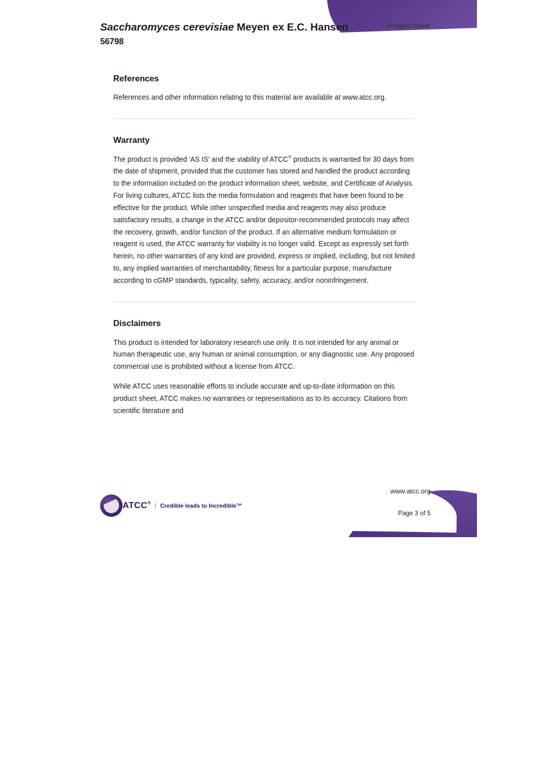Saccharomyces cerevisiae Meyen ex E.C. Hansen
56798
Product Sheet
References
References and other information relating to this material are available at www.atcc.org.
Warranty
The product is provided 'AS IS' and the viability of ATCC® products is warranted for 30 days from the date of shipment, provided that the customer has stored and handled the product according to the information included on the product information sheet, website, and Certificate of Analysis. For living cultures, ATCC lists the media formulation and reagents that have been found to be effective for the product. While other unspecified media and reagents may also produce satisfactory results, a change in the ATCC and/or depositor-recommended protocols may affect the recovery, growth, and/or function of the product. If an alternative medium formulation or reagent is used, the ATCC warranty for viability is no longer valid. Except as expressly set forth herein, no other warranties of any kind are provided, express or implied, including, but not limited to, any implied warranties of merchantability, fitness for a particular purpose, manufacture according to cGMP standards, typicality, safety, accuracy, and/or noninfringement.
Disclaimers
This product is intended for laboratory research use only. It is not intended for any animal or human therapeutic use, any human or animal consumption, or any diagnostic use. Any proposed commercial use is prohibited without a license from ATCC.
While ATCC uses reasonable efforts to include accurate and up-to-date information on this product sheet, ATCC makes no warranties or representations as to its accuracy. Citations from scientific literature and
ATCC®
Credible leads to Incredible™
www.atcc.org
Page 3 of 5